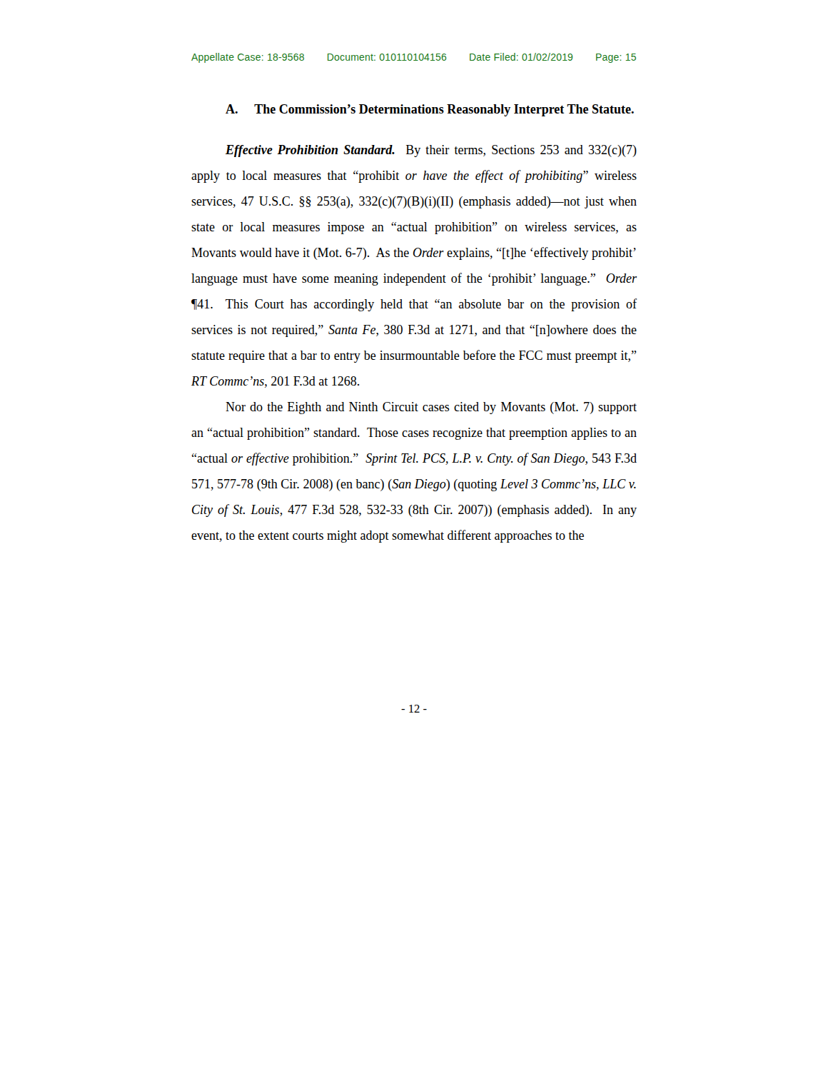Appellate Case: 18-9568 Document: 010110104156 Date Filed: 01/02/2019 Page: 15
A. The Commission’s Determinations Reasonably Interpret The Statute.
Effective Prohibition Standard. By their terms, Sections 253 and 332(c)(7) apply to local measures that “prohibit or have the effect of prohibiting” wireless services, 47 U.S.C. §§ 253(a), 332(c)(7)(B)(i)(II) (emphasis added)—not just when state or local measures impose an “actual prohibition” on wireless services, as Movants would have it (Mot. 6-7). As the Order explains, “[t]he ‘effectively prohibit’ language must have some meaning independent of the ‘prohibit’ language.” Order ¶41. This Court has accordingly held that “an absolute bar on the provision of services is not required,” Santa Fe, 380 F.3d at 1271, and that “[n]owhere does the statute require that a bar to entry be insurmountable before the FCC must preempt it,” RT Commc’ns, 201 F.3d at 1268.
Nor do the Eighth and Ninth Circuit cases cited by Movants (Mot. 7) support an “actual prohibition” standard. Those cases recognize that preemption applies to an “actual or effective prohibition.” Sprint Tel. PCS, L.P. v. Cnty. of San Diego, 543 F.3d 571, 577-78 (9th Cir. 2008) (en banc) (San Diego) (quoting Level 3 Commc’ns, LLC v. City of St. Louis, 477 F.3d 528, 532-33 (8th Cir. 2007)) (emphasis added). In any event, to the extent courts might adopt somewhat different approaches to the
- 12 -